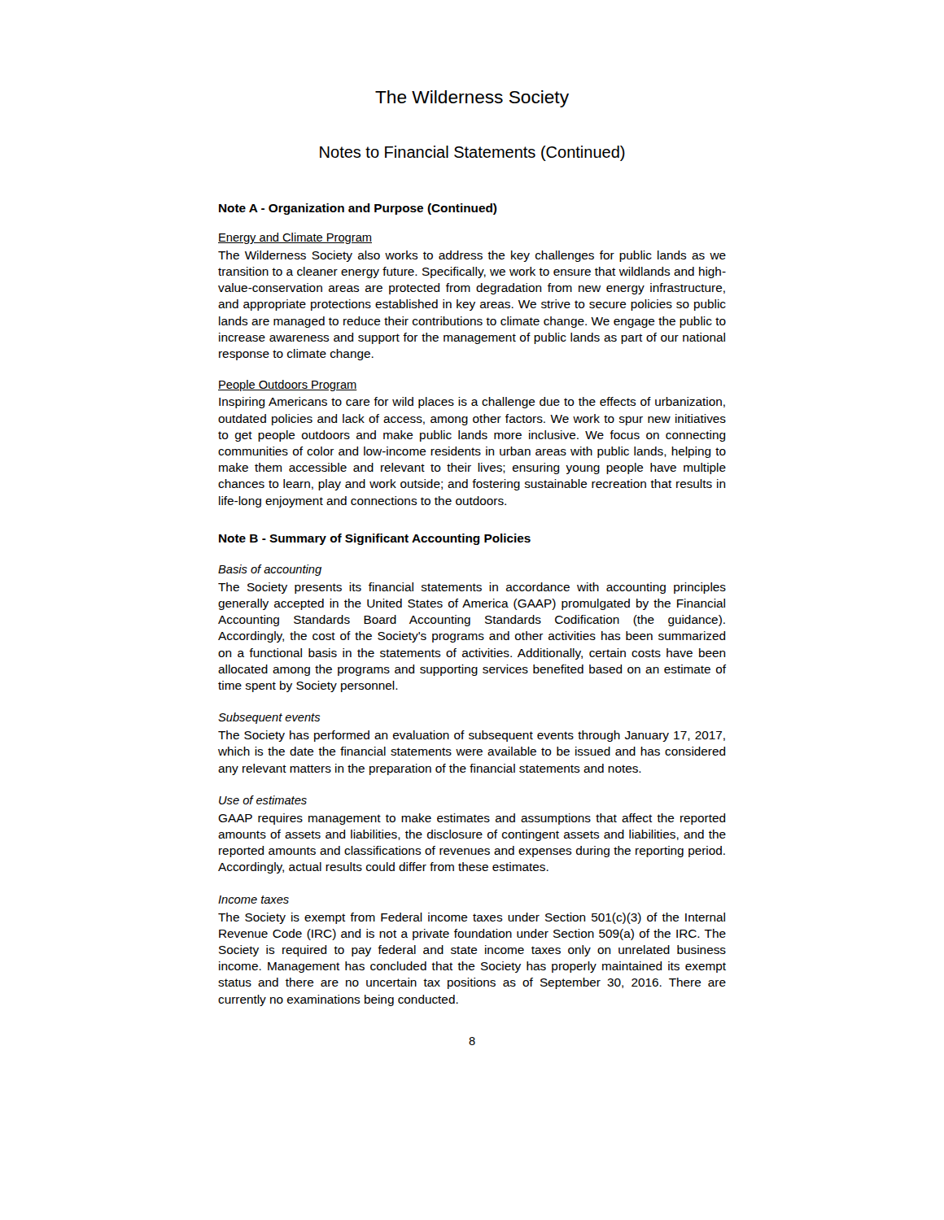The Wilderness Society
Notes to Financial Statements (Continued)
Note A - Organization and Purpose (Continued)
Energy and Climate Program
The Wilderness Society also works to address the key challenges for public lands as we transition to a cleaner energy future. Specifically, we work to ensure that wildlands and high-value-conservation areas are protected from degradation from new energy infrastructure, and appropriate protections established in key areas. We strive to secure policies so public lands are managed to reduce their contributions to climate change. We engage the public to increase awareness and support for the management of public lands as part of our national response to climate change.
People Outdoors Program
Inspiring Americans to care for wild places is a challenge due to the effects of urbanization, outdated policies and lack of access, among other factors. We work to spur new initiatives to get people outdoors and make public lands more inclusive. We focus on connecting communities of color and low-income residents in urban areas with public lands, helping to make them accessible and relevant to their lives; ensuring young people have multiple chances to learn, play and work outside; and fostering sustainable recreation that results in life-long enjoyment and connections to the outdoors.
Note B - Summary of Significant Accounting Policies
Basis of accounting
The Society presents its financial statements in accordance with accounting principles generally accepted in the United States of America (GAAP) promulgated by the Financial Accounting Standards Board Accounting Standards Codification (the guidance). Accordingly, the cost of the Society's programs and other activities has been summarized on a functional basis in the statements of activities. Additionally, certain costs have been allocated among the programs and supporting services benefited based on an estimate of time spent by Society personnel.
Subsequent events
The Society has performed an evaluation of subsequent events through January 17, 2017, which is the date the financial statements were available to be issued and has considered any relevant matters in the preparation of the financial statements and notes.
Use of estimates
GAAP requires management to make estimates and assumptions that affect the reported amounts of assets and liabilities, the disclosure of contingent assets and liabilities, and the reported amounts and classifications of revenues and expenses during the reporting period. Accordingly, actual results could differ from these estimates.
Income taxes
The Society is exempt from Federal income taxes under Section 501(c)(3) of the Internal Revenue Code (IRC) and is not a private foundation under Section 509(a) of the IRC. The Society is required to pay federal and state income taxes only on unrelated business income. Management has concluded that the Society has properly maintained its exempt status and there are no uncertain tax positions as of September 30, 2016. There are currently no examinations being conducted.
8